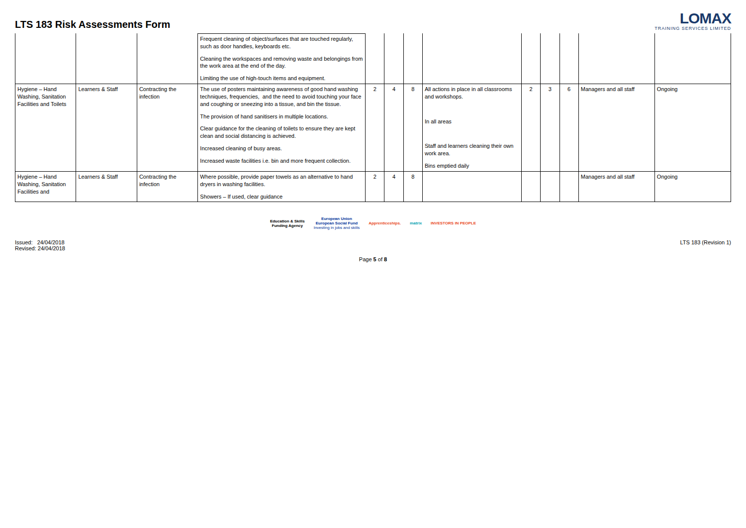LTS 183 Risk Assessments Form
LOMAX
TRAINING SERVICES LIMITED
| | | | Frequent cleaning of object/surfaces that are touched regularly, such as door handles, keyboards etc. Cleaning the workspaces and removing waste and belongings from the work area at the end of the day. Limiting the use of high-touch items and equipment. | | | | | | | | | |
| Hygiene – Hand Washing, Sanitation Facilities and Toilets | Learners & Staff | Contracting the infection | The use of posters maintaining awareness of good hand washing techniques, frequencies, and the need to avoid touching your face and coughing or sneezing into a tissue, and bin the tissue. The provision of hand sanitisers in multiple locations. Clear guidance for the cleaning of toilets to ensure they are kept clean and social distancing is achieved. Increased cleaning of busy areas. Increased waste facilities i.e. bin and more frequent collection. | 2 | 4 | 8 | All actions in place in all classrooms and workshops. In all areas Staff and learners cleaning their own work area. Bins emptied daily | 2 | 3 | 6 | Managers and all staff | Ongoing |
| Hygiene – Hand Washing, Sanitation Facilities and | Learners & Staff | Contracting the infection | Where possible, provide paper towels as an alternative to hand dryers in washing facilities. Showers – If used, clear guidance | 2 | 4 | 8 | | | | | Managers and all staff | Ongoing |
Education & Skills
Funding Agency
European Union
European Social Fund
Investing in jobs and skills
Apprenticeships.
matrix
INVESTORS IN PEOPLE
Issued: 24/04/2018
LTS 183 (Revision 1)
Revised: 24/04/2018
Page 5 of 8